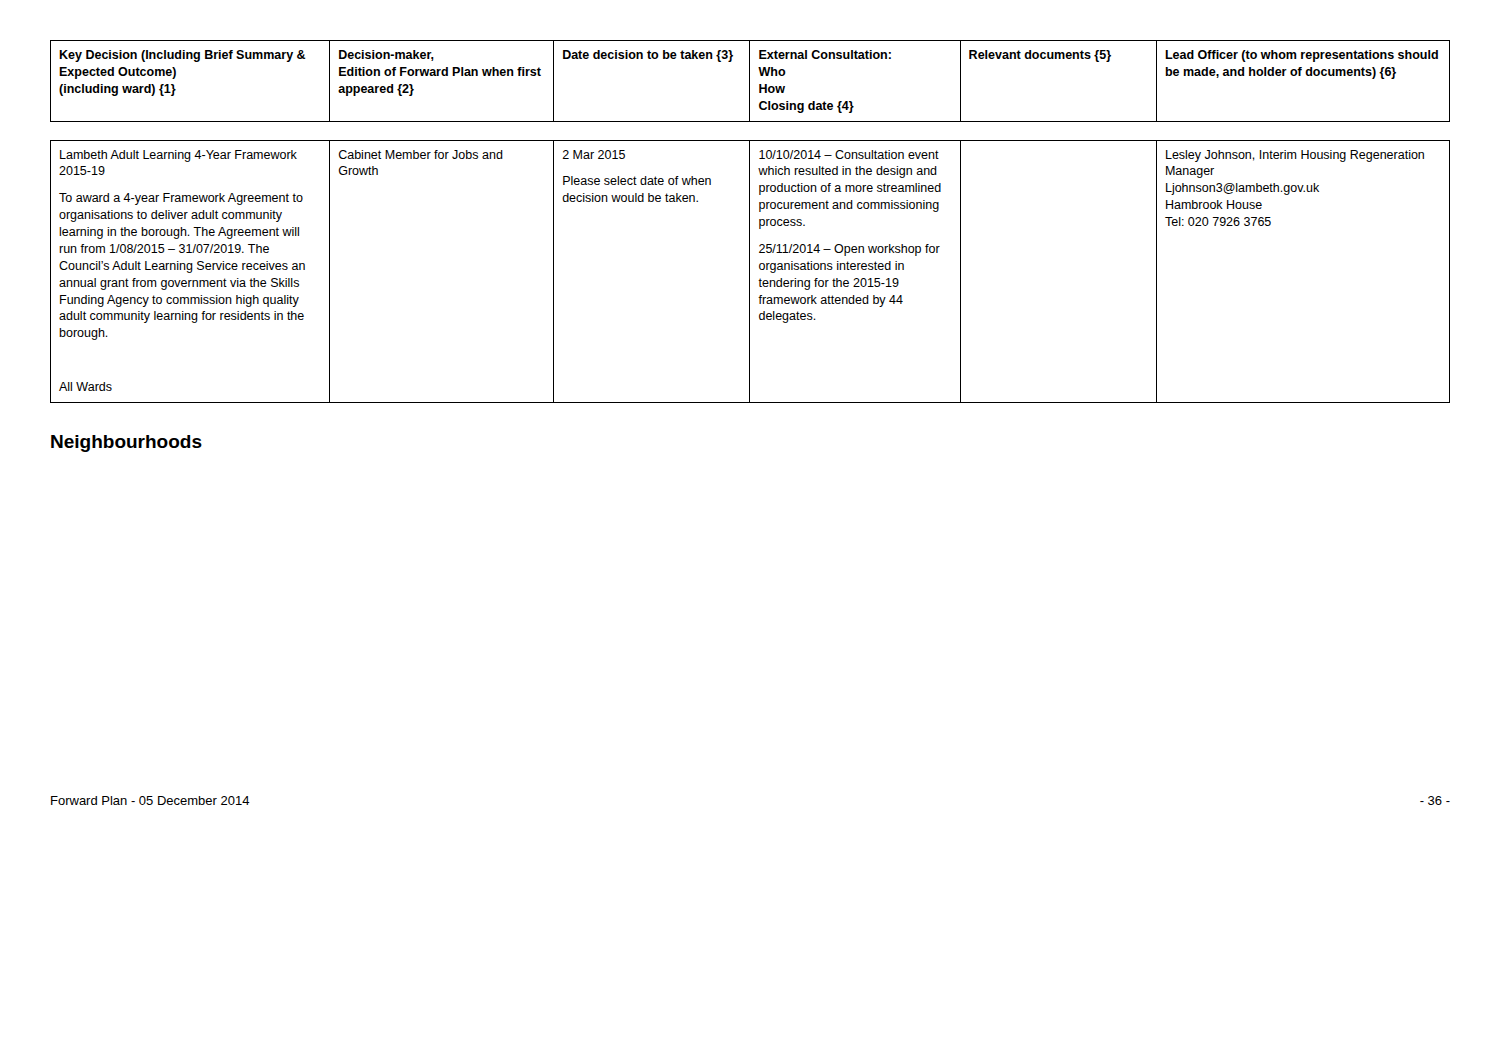| Key Decision (Including Brief Summary & Expected Outcome) (including ward) {1} | Decision-maker, Edition of Forward Plan when first appeared {2} | Date decision to be taken {3} | External Consultation: Who How Closing date {4} | Relevant documents {5} | Lead Officer (to whom representations should be made, and holder of documents) {6} |
| --- | --- | --- | --- | --- | --- |
| Lambeth Adult Learning 4-Year Framework 2015-19 To award a 4-year Framework Agreement to organisations to deliver adult community learning in the borough. The Agreement will run from 1/08/2015 – 31/07/2019. The Council’s Adult Learning Service receives an annual grant from government via the Skills Funding Agency to commission high quality adult community learning for residents in the borough. All Wards | Cabinet Member for Jobs and Growth | 2 Mar 2015 Please select date of when decision would be taken. | 10/10/2014 – Consultation event which resulted in the design and production of a more streamlined procurement and commissioning process. 25/11/2014 – Open workshop for organisations interested in tendering for the 2015-19 framework attended by 44 delegates. | | Lesley Johnson, Interim Housing Regeneration Manager Ljohnson3@lambeth.gov.uk Hambrook House Tel: 020 7926 3765 |
Neighbourhoods
Forward Plan - 05 December 2014 - 36 -